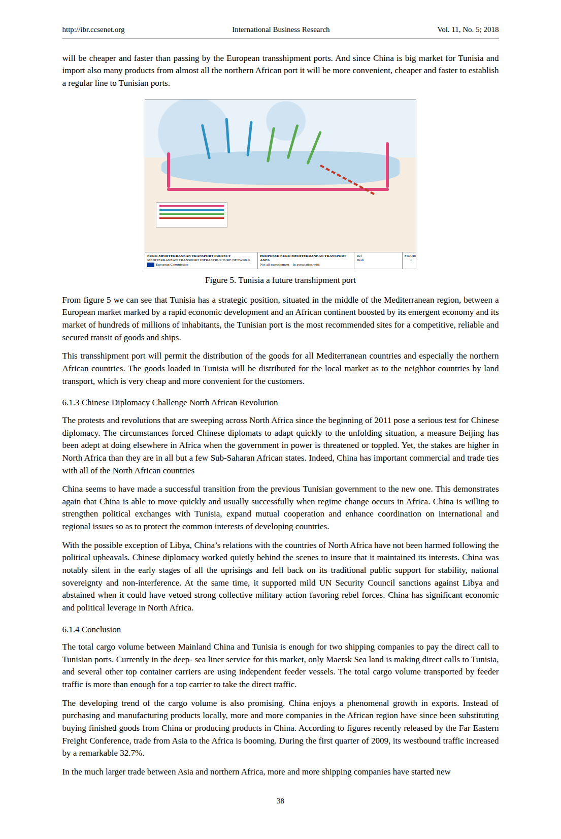http://ibr.ccsenet.org International Business Research Vol. 11, No. 5; 2018
will be cheaper and faster than passing by the European transshipment ports. And since China is big market for Tunisia and import also many products from almost all the northern African port it will be more convenient, cheaper and faster to establish a regular line to Tunisian ports.
EURO-MEDITERRANEAN TRANSPORT PROJECT MEDITERRANEAN TRANSPORT INFRASTRUCTURE NETWORK
European Commission
PROPOSED EURO MEDITERRANEAN TRANSPORT AXES Not all transhipment In association with
Ref
Draft
FIGURE 1
Figure 5. Tunisia a future transhipment port
From figure 5 we can see that Tunisia has a strategic position, situated in the middle of the Mediterranean region, between a European market marked by a rapid economic development and an African continent boosted by its emergent economy and its market of hundreds of millions of inhabitants, the Tunisian port is the most recommended sites for a competitive, reliable and secured transit of goods and ships.
This transshipment port will permit the distribution of the goods for all Mediterranean countries and especially the northern African countries. The goods loaded in Tunisia will be distributed for the local market as to the neighbor countries by land transport, which is very cheap and more convenient for the customers.
6.1.3 Chinese Diplomacy Challenge North African Revolution
The protests and revolutions that are sweeping across North Africa since the beginning of 2011 pose a serious test for Chinese diplomacy. The circumstances forced Chinese diplomats to adapt quickly to the unfolding situation, a measure Beijing has been adept at doing elsewhere in Africa when the government in power is threatened or toppled. Yet, the stakes are higher in North Africa than they are in all but a few Sub-Saharan African states. Indeed, China has important commercial and trade ties with all of the North African countries
China seems to have made a successful transition from the previous Tunisian government to the new one. This demonstrates again that China is able to move quickly and usually successfully when regime change occurs in Africa. China is willing to strengthen political exchanges with Tunisia, expand mutual cooperation and enhance coordination on international and regional issues so as to protect the common interests of developing countries.
With the possible exception of Libya, China’s relations with the countries of North Africa have not been harmed following the political upheavals. Chinese diplomacy worked quietly behind the scenes to insure that it maintained its interests. China was notably silent in the early stages of all the uprisings and fell back on its traditional public support for stability, national sovereignty and non-interference. At the same time, it supported mild UN Security Council sanctions against Libya and abstained when it could have vetoed strong collective military action favoring rebel forces. China has significant economic and political leverage in North Africa.
6.1.4 Conclusion
The total cargo volume between Mainland China and Tunisia is enough for two shipping companies to pay the direct call to Tunisian ports. Currently in the deep- sea liner service for this market, only Maersk Sea land is making direct calls to Tunisia, and several other top container carriers are using independent feeder vessels. The total cargo volume transported by feeder traffic is more than enough for a top carrier to take the direct traffic.
The developing trend of the cargo volume is also promising. China enjoys a phenomenal growth in exports. Instead of purchasing and manufacturing products locally, more and more companies in the African region have since been substituting buying finished goods from China or producing products in China. According to figures recently released by the Far Eastern Freight Conference, trade from Asia to the Africa is booming. During the first quarter of 2009, its westbound traffic increased by a remarkable 32.7%.
In the much larger trade between Asia and northern Africa, more and more shipping companies have started new
38